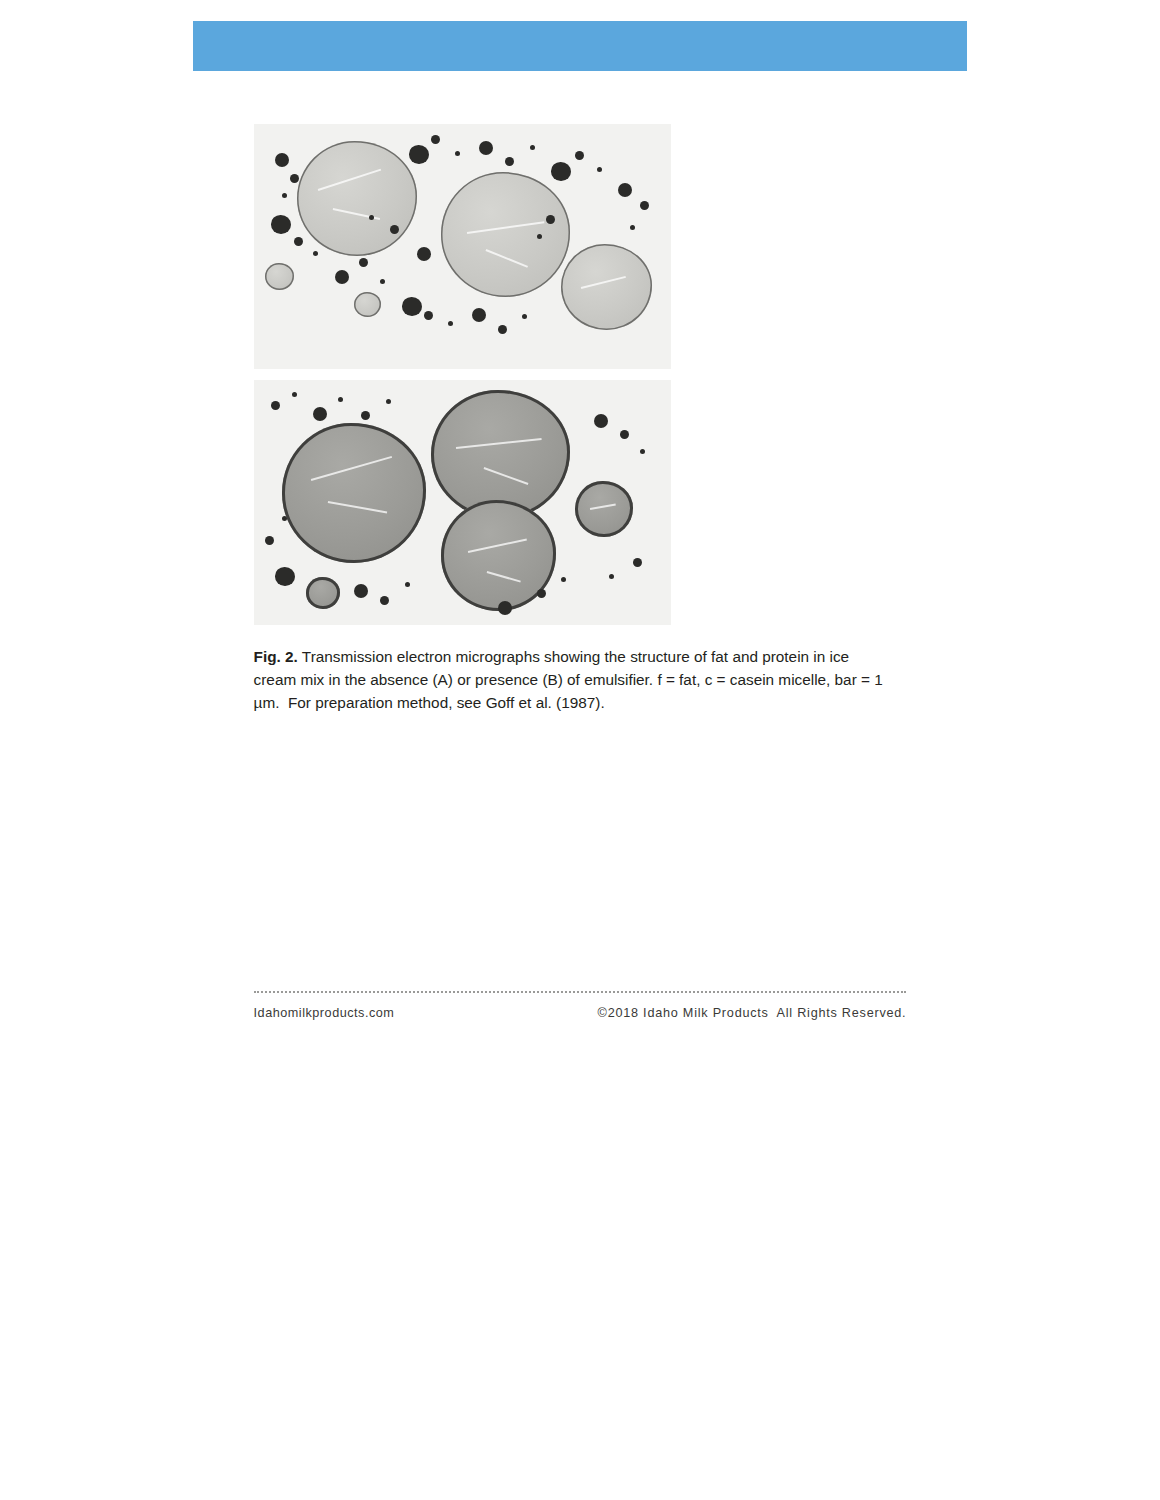Fig. 2. Transmission electron micrographs showing the structure of fat and protein in ice cream mix in the absence (A) or presence (B) of emulsifier. f = fat, c = casein micelle, bar = 1 µm. For preparation method, see Goff et al. (1987).
Idahomilkproducts.com ©2018 Idaho Milk Products All Rights Reserved.